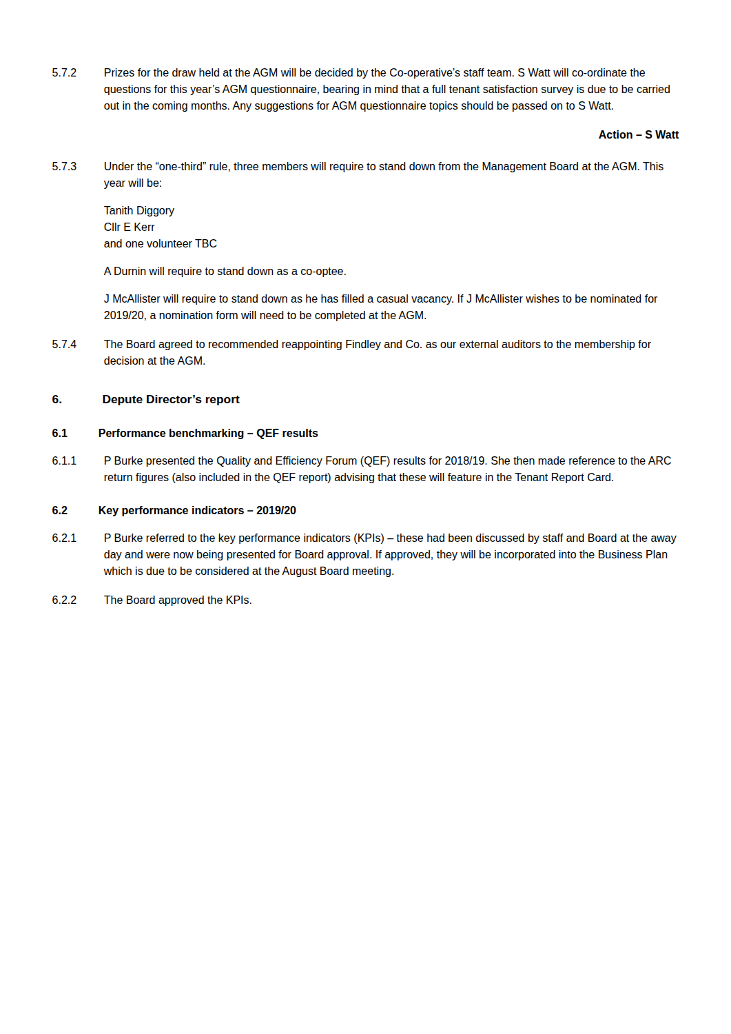5.7.2
Prizes for the draw held at the AGM will be decided by the Co-operative’s staff team. S Watt will co-ordinate the questions for this year’s AGM questionnaire, bearing in mind that a full tenant satisfaction survey is due to be carried out in the coming months. Any suggestions for AGM questionnaire topics should be passed on to S Watt.
Action – S Watt
5.7.3
Under the “one-third” rule, three members will require to stand down from the Management Board at the AGM. This year will be:
Tanith Diggory
Cllr E Kerr
and one volunteer TBC
A Durnin will require to stand down as a co-optee.
J McAllister will require to stand down as he has filled a casual vacancy. If J McAllister wishes to be nominated for 2019/20, a nomination form will need to be completed at the AGM.
5.7.4
The Board agreed to recommended reappointing Findley and Co. as our external auditors to the membership for decision at the AGM.
6. Depute Director’s report
6.1 Performance benchmarking – QEF results
6.1.1
P Burke presented the Quality and Efficiency Forum (QEF) results for 2018/19. She then made reference to the ARC return figures (also included in the QEF report) advising that these will feature in the Tenant Report Card.
6.2 Key performance indicators – 2019/20
6.2.1
P Burke referred to the key performance indicators (KPIs) – these had been discussed by staff and Board at the away day and were now being presented for Board approval. If approved, they will be incorporated into the Business Plan which is due to be considered at the August Board meeting.
6.2.2
The Board approved the KPIs.